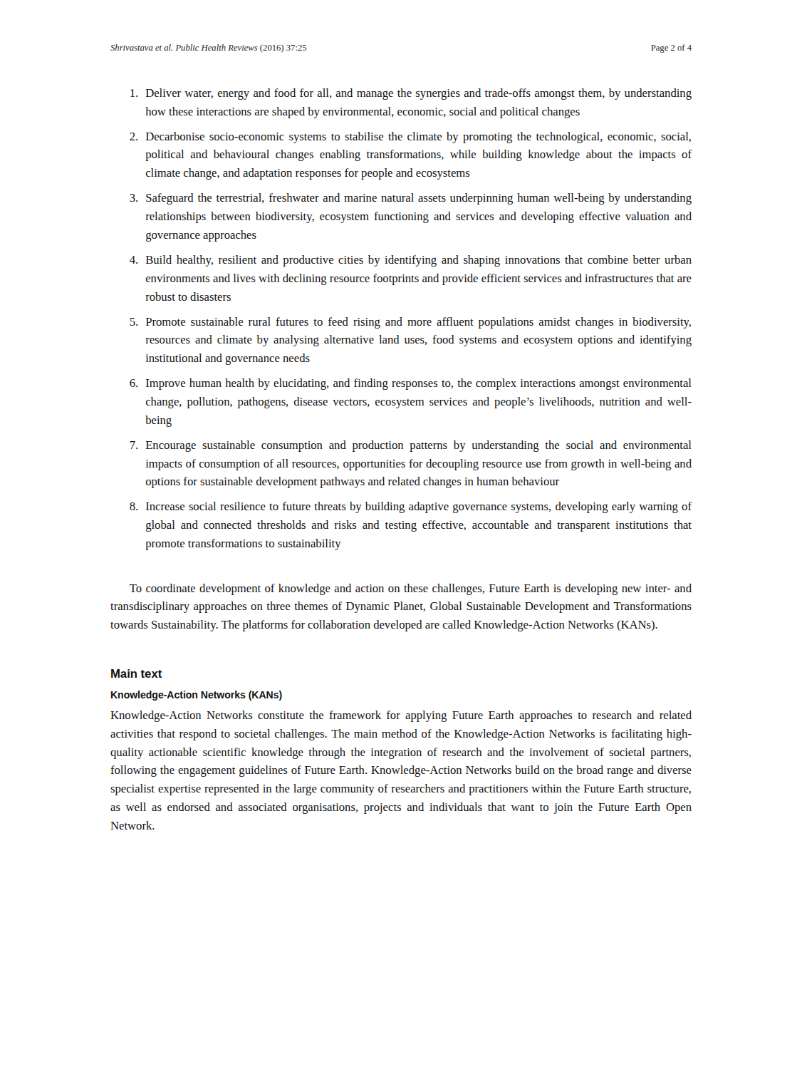Shrivastava et al. Public Health Reviews (2016) 37:25 Page 2 of 4
Deliver water, energy and food for all, and manage the synergies and trade-offs amongst them, by understanding how these interactions are shaped by environmental, economic, social and political changes
Decarbonise socio-economic systems to stabilise the climate by promoting the technological, economic, social, political and behavioural changes enabling transformations, while building knowledge about the impacts of climate change, and adaptation responses for people and ecosystems
Safeguard the terrestrial, freshwater and marine natural assets underpinning human well-being by understanding relationships between biodiversity, ecosystem functioning and services and developing effective valuation and governance approaches
Build healthy, resilient and productive cities by identifying and shaping innovations that combine better urban environments and lives with declining resource footprints and provide efficient services and infrastructures that are robust to disasters
Promote sustainable rural futures to feed rising and more affluent populations amidst changes in biodiversity, resources and climate by analysing alternative land uses, food systems and ecosystem options and identifying institutional and governance needs
Improve human health by elucidating, and finding responses to, the complex interactions amongst environmental change, pollution, pathogens, disease vectors, ecosystem services and people’s livelihoods, nutrition and well-being
Encourage sustainable consumption and production patterns by understanding the social and environmental impacts of consumption of all resources, opportunities for decoupling resource use from growth in well-being and options for sustainable development pathways and related changes in human behaviour
Increase social resilience to future threats by building adaptive governance systems, developing early warning of global and connected thresholds and risks and testing effective, accountable and transparent institutions that promote transformations to sustainability
To coordinate development of knowledge and action on these challenges, Future Earth is developing new inter- and transdisciplinary approaches on three themes of Dynamic Planet, Global Sustainable Development and Transformations towards Sustainability. The platforms for collaboration developed are called Knowledge-Action Networks (KANs).
Main text
Knowledge-Action Networks (KANs)
Knowledge-Action Networks constitute the framework for applying Future Earth approaches to research and related activities that respond to societal challenges. The main method of the Knowledge-Action Networks is facilitating high-quality actionable scientific knowledge through the integration of research and the involvement of societal partners, following the engagement guidelines of Future Earth. Knowledge-Action Networks build on the broad range and diverse specialist expertise represented in the large community of researchers and practitioners within the Future Earth structure, as well as endorsed and associated organisations, projects and individuals that want to join the Future Earth Open Network.